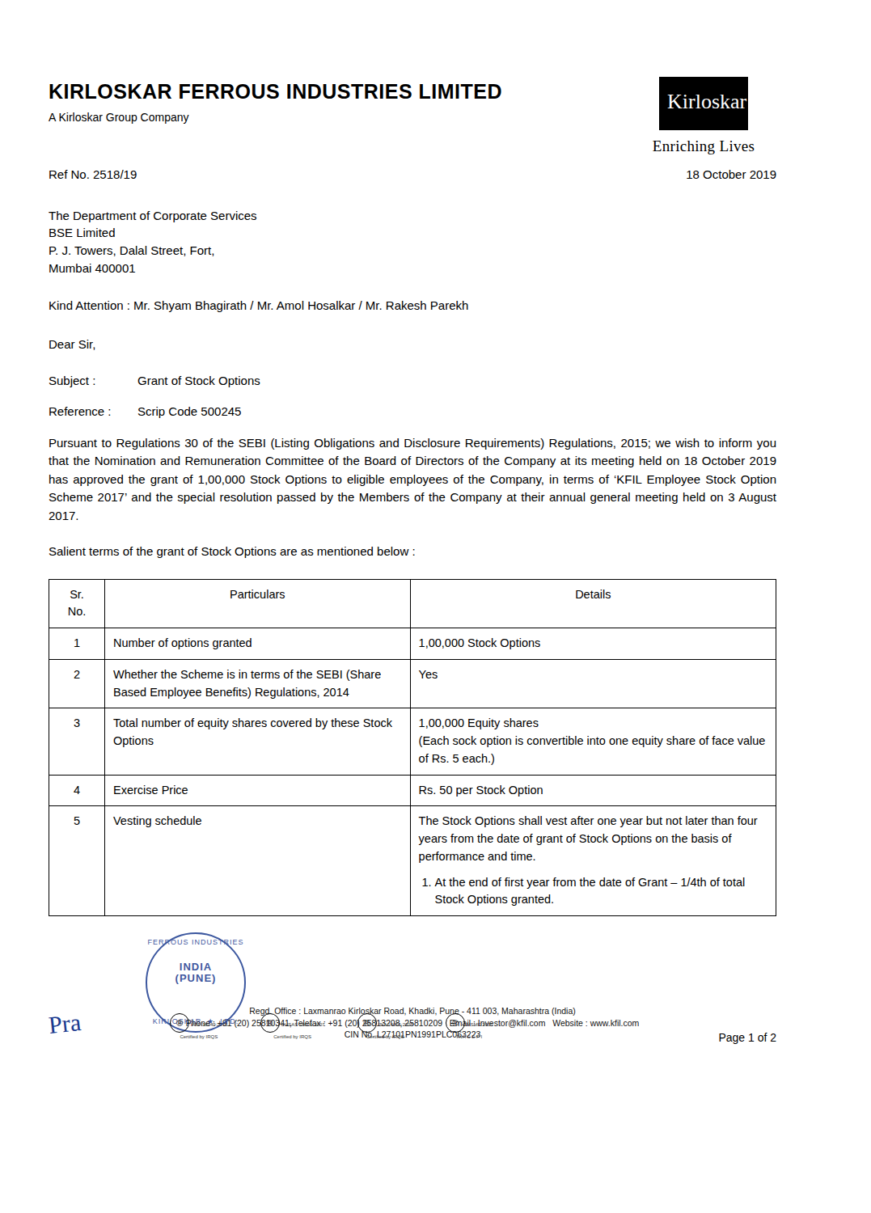Kirloskar
Enriching Lives
KIRLOSKAR FERROUS INDUSTRIES LIMITED
A Kirloskar Group Company
Ref No. 2518/19
18 October 2019
The Department of Corporate Services
BSE Limited
P. J. Towers, Dalal Street, Fort,
Mumbai 400001
Kind Attention : Mr. Shyam Bhagirath / Mr. Amol Hosalkar / Mr. Rakesh Parekh
Dear Sir,
Subject :
Grant of Stock Options
Reference :
Scrip Code 500245
Pursuant to Regulations 30 of the SEBI (Listing Obligations and Disclosure Requirements) Regulations, 2015; we wish to inform you that the Nomination and Remuneration Committee of the Board of Directors of the Company at its meeting held on 18 October 2019 has approved the grant of 1,00,000 Stock Options to eligible employees of the Company, in terms of ‘KFIL Employee Stock Option Scheme 2017’ and the special resolution passed by the Members of the Company at their annual general meeting held on 3 August 2017.
Salient terms of the grant of Stock Options are as mentioned below :
| Sr. No. | Particulars | Details |
| --- | --- | --- |
| 1 | Number of options granted | 1,00,000 Stock Options |
| 2 | Whether the Scheme is in terms of the SEBI (Share Based Employee Benefits) Regulations, 2014 | Yes |
| 3 | Total number of equity shares covered by these Stock Options | 1,00,000 Equity shares (Each sock option is convertible into one equity share of face value of Rs. 5 each.) |
| 4 | Exercise Price | Rs. 50 per Stock Option |
| 5 | Vesting schedule | The Stock Options shall vest after one year but not later than four years from the date of grant of Stock Options on the basis of performance and time. At the end of first year from the date of Grant – 1/4th of total Stock Options granted. |
Pra
FERROUS INDUSTRIES
INDIA
(PUNE)
KIRLOSKAR ★ LTD.
®
IATF 16949:2016
Certified by IRQS
®
OHSAS 18001:2007
Certified by IRQS
®
ISO 14001:2015
Certified by IRQS
®
MSME 2015
RvA C E P I
Page 1 of 2
Regd. Office : Laxmanrao Kirloskar Road, Khadki, Pune - 411 003, Maharashtra (India)
Phone : +91 (20) 25810341, Telefax : +91 (20) 25813208, 25810209 Email : Investor@kfil.com Website : www.kfil.com
CIN No. L27101PN1991PLC063223